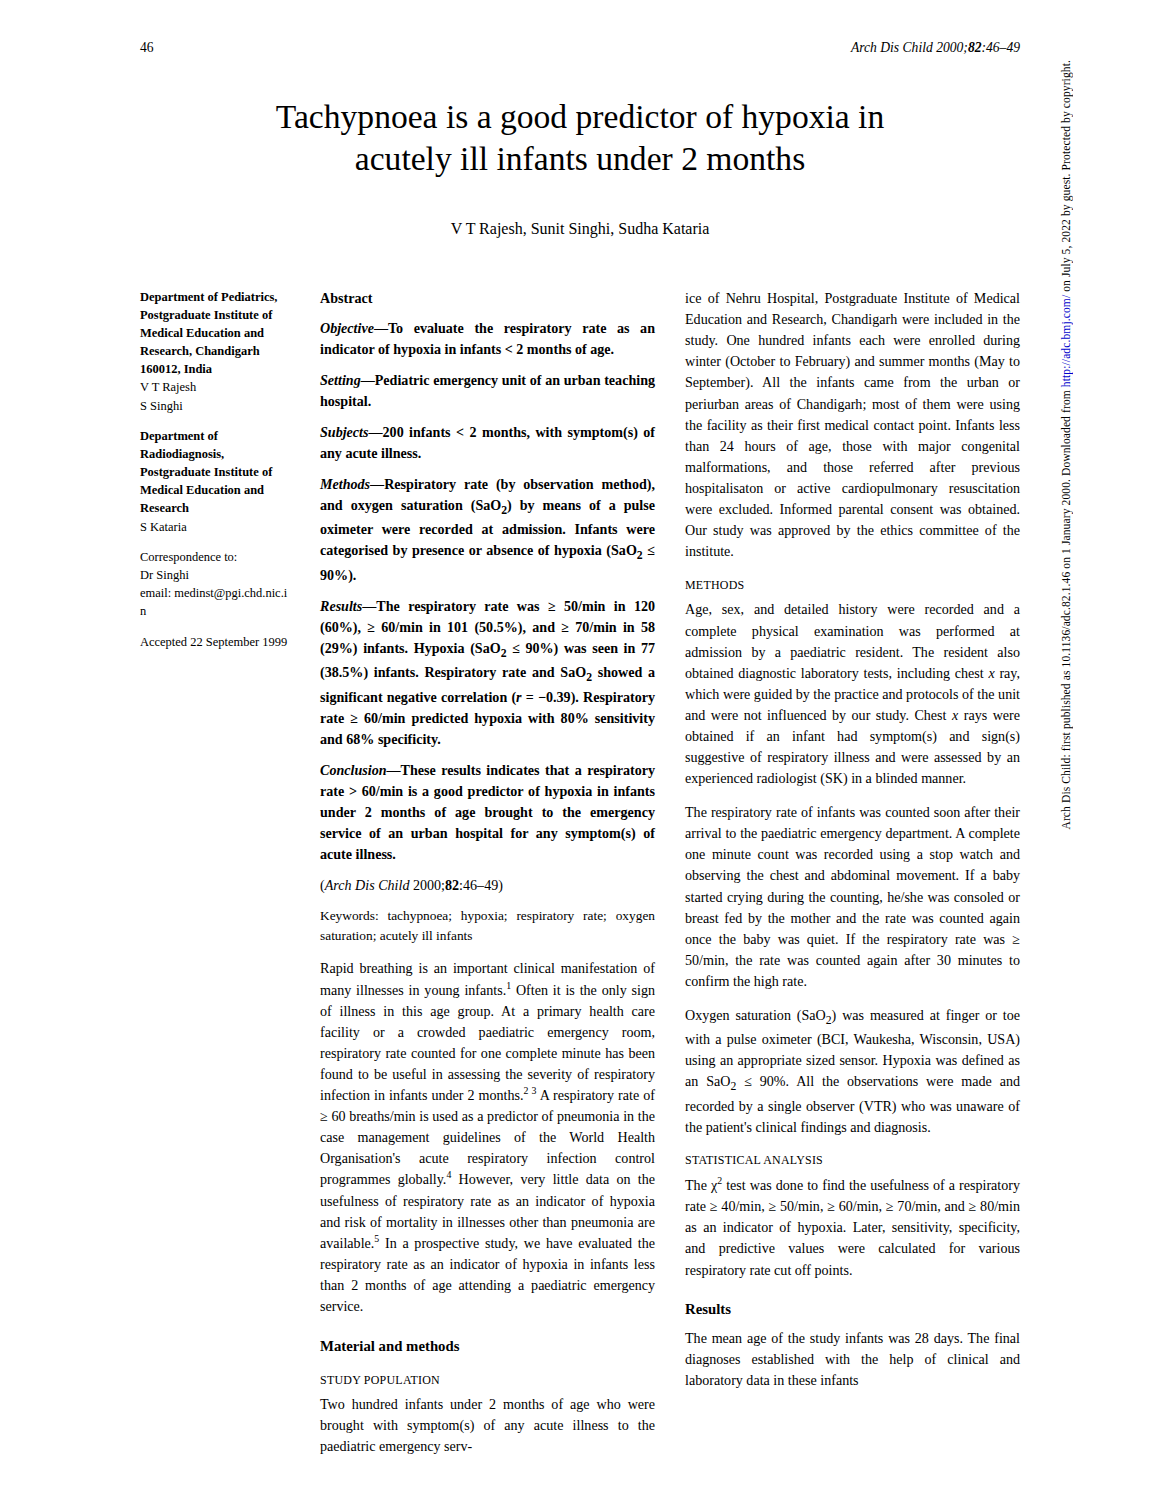Arch Dis Child: first published as 10.1136/adc.82.1.46 on 1 January 2000. Downloaded from http://adc.bmj.com/ on July 5, 2022 by guest. Protected by copyright.
46 Arch Dis Child 2000;82:46–49
Tachypnoea is a good predictor of hypoxia in
acutely ill infants under 2 months
V T Rajesh, Sunit Singhi, Sudha Kataria
Department of Pediatrics, Postgraduate Institute of Medical Education and Research, Chandigarh 160012, India
V T Rajesh
S Singhi
Department of Radiodiagnosis, Postgraduate Institute of Medical Education and Research
S Kataria
Correspondence to:
Dr Singhi
email: medinst@pgi.chd.nic.in
Accepted 22 September 1999
Abstract
Objective—To evaluate the respiratory rate as an indicator of hypoxia in infants < 2 months of age.
Setting—Pediatric emergency unit of an urban teaching hospital.
Subjects—200 infants < 2 months, with symptom(s) of any acute illness.
Methods—Respiratory rate (by observation method), and oxygen saturation (SaO2) by means of a pulse oximeter were recorded at admission. Infants were categorised by presence or absence of hypoxia (SaO2 ≤ 90%).
Results—The respiratory rate was ≥ 50/min in 120 (60%), ≥ 60/min in 101 (50.5%), and ≥ 70/min in 58 (29%) infants. Hypoxia (SaO2 ≤ 90%) was seen in 77 (38.5%) infants. Respiratory rate and SaO2 showed a significant negative correlation (r = −0.39). Respiratory rate ≥ 60/min predicted hypoxia with 80% sensitivity and 68% specificity.
Conclusion—These results indicates that a respiratory rate > 60/min is a good predictor of hypoxia in infants under 2 months of age brought to the emergency service of an urban hospital for any symptom(s) of acute illness.
(Arch Dis Child 2000;82:46–49)
Keywords: tachypnoea; hypoxia; respiratory rate; oxygen saturation; acutely ill infants
Rapid breathing is an important clinical manifestation of many illnesses in young infants.1 Often it is the only sign of illness in this age group. At a primary health care facility or a crowded paediatric emergency room, respiratory rate counted for one complete minute has been found to be useful in assessing the severity of respiratory infection in infants under 2 months.2 3 A respiratory rate of ≥ 60 breaths/min is used as a predictor of pneumonia in the case management guidelines of the World Health Organisation's acute respiratory infection control programmes globally.4 However, very little data on the usefulness of respiratory rate as an indicator of hypoxia and risk of mortality in illnesses other than pneumonia are available.5 In a prospective study, we have evaluated the respiratory rate as an indicator of hypoxia in infants less than 2 months of age attending a paediatric emergency service.
Material and methods
Study population
Two hundred infants under 2 months of age who were brought with symptom(s) of any acute illness to the paediatric emergency serv-
ice of Nehru Hospital, Postgraduate Institute of Medical Education and Research, Chandigarh were included in the study. One hundred infants each were enrolled during winter (October to February) and summer months (May to September). All the infants came from the urban or periurban areas of Chandigarh; most of them were using the facility as their first medical contact point. Infants less than 24 hours of age, those with major congenital malformations, and those referred after previous hospitalisaton or active cardiopulmonary resuscitation were excluded. Informed parental consent was obtained. Our study was approved by the ethics committee of the institute.
Methods
Age, sex, and detailed history were recorded and a complete physical examination was performed at admission by a paediatric resident. The resident also obtained diagnostic laboratory tests, including chest x ray, which were guided by the practice and protocols of the unit and were not influenced by our study. Chest x rays were obtained if an infant had symptom(s) and sign(s) suggestive of respiratory illness and were assessed by an experienced radiologist (SK) in a blinded manner.
The respiratory rate of infants was counted soon after their arrival to the paediatric emergency department. A complete one minute count was recorded using a stop watch and observing the chest and abdominal movement. If a baby started crying during the counting, he/she was consoled or breast fed by the mother and the rate was counted again once the baby was quiet. If the respiratory rate was ≥ 50/min, the rate was counted again after 30 minutes to confirm the high rate.
Oxygen saturation (SaO2) was measured at finger or toe with a pulse oximeter (BCI, Waukesha, Wisconsin, USA) using an appropriate sized sensor. Hypoxia was defined as an SaO2 ≤ 90%. All the observations were made and recorded by a single observer (VTR) who was unaware of the patient's clinical findings and diagnosis.
Statistical analysis
The χ2 test was done to find the usefulness of a respiratory rate ≥ 40/min, ≥ 50/min, ≥ 60/min, ≥ 70/min, and ≥ 80/min as an indicator of hypoxia. Later, sensitivity, specificity, and predictive values were calculated for various respiratory rate cut off points.
Results
The mean age of the study infants was 28 days. The final diagnoses established with the help of clinical and laboratory data in these infants